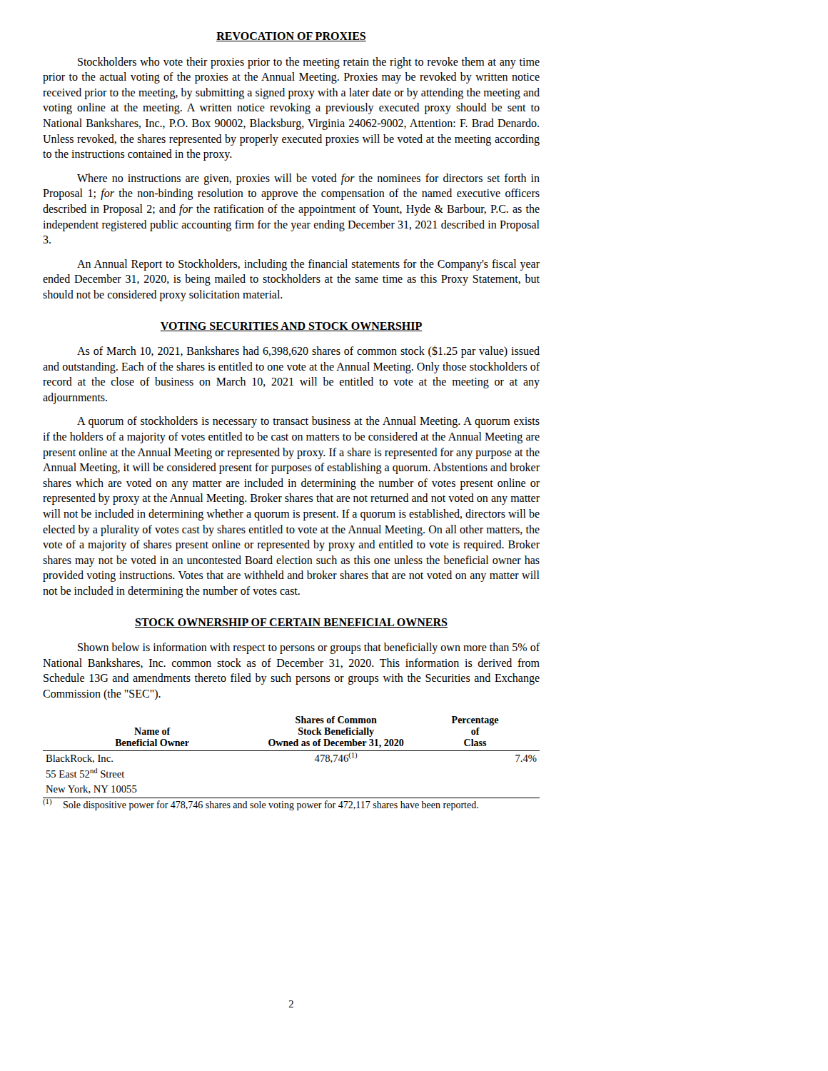REVOCATION OF PROXIES
Stockholders who vote their proxies prior to the meeting retain the right to revoke them at any time prior to the actual voting of the proxies at the Annual Meeting. Proxies may be revoked by written notice received prior to the meeting, by submitting a signed proxy with a later date or by attending the meeting and voting online at the meeting. A written notice revoking a previously executed proxy should be sent to National Bankshares, Inc., P.O. Box 90002, Blacksburg, Virginia 24062-9002, Attention: F. Brad Denardo. Unless revoked, the shares represented by properly executed proxies will be voted at the meeting according to the instructions contained in the proxy.
Where no instructions are given, proxies will be voted for the nominees for directors set forth in Proposal 1; for the non-binding resolution to approve the compensation of the named executive officers described in Proposal 2; and for the ratification of the appointment of Yount, Hyde & Barbour, P.C. as the independent registered public accounting firm for the year ending December 31, 2021 described in Proposal 3.
An Annual Report to Stockholders, including the financial statements for the Company's fiscal year ended December 31, 2020, is being mailed to stockholders at the same time as this Proxy Statement, but should not be considered proxy solicitation material.
VOTING SECURITIES AND STOCK OWNERSHIP
As of March 10, 2021, Bankshares had 6,398,620 shares of common stock ($1.25 par value) issued and outstanding. Each of the shares is entitled to one vote at the Annual Meeting. Only those stockholders of record at the close of business on March 10, 2021 will be entitled to vote at the meeting or at any adjournments.
A quorum of stockholders is necessary to transact business at the Annual Meeting. A quorum exists if the holders of a majority of votes entitled to be cast on matters to be considered at the Annual Meeting are present online at the Annual Meeting or represented by proxy. If a share is represented for any purpose at the Annual Meeting, it will be considered present for purposes of establishing a quorum. Abstentions and broker shares which are voted on any matter are included in determining the number of votes present online or represented by proxy at the Annual Meeting. Broker shares that are not returned and not voted on any matter will not be included in determining whether a quorum is present. If a quorum is established, directors will be elected by a plurality of votes cast by shares entitled to vote at the Annual Meeting. On all other matters, the vote of a majority of shares present online or represented by proxy and entitled to vote is required. Broker shares may not be voted in an uncontested Board election such as this one unless the beneficial owner has provided voting instructions. Votes that are withheld and broker shares that are not voted on any matter will not be included in determining the number of votes cast.
STOCK OWNERSHIP OF CERTAIN BENEFICIAL OWNERS
Shown below is information with respect to persons or groups that beneficially own more than 5% of National Bankshares, Inc. common stock as of December 31, 2020. This information is derived from Schedule 13G and amendments thereto filed by such persons or groups with the Securities and Exchange Commission (the "SEC").
| Name of Beneficial Owner | Shares of Common Stock Beneficially Owned as of December 31, 2020 | Percentage of Class |
| --- | --- | --- |
| BlackRock, Inc. | 478,746 (1) | 7.4% |
| 55 East 52 nd Street | | |
| New York, NY 10055 | | |
(1) Sole dispositive power for 478,746 shares and sole voting power for 472,117 shares have been reported.
2